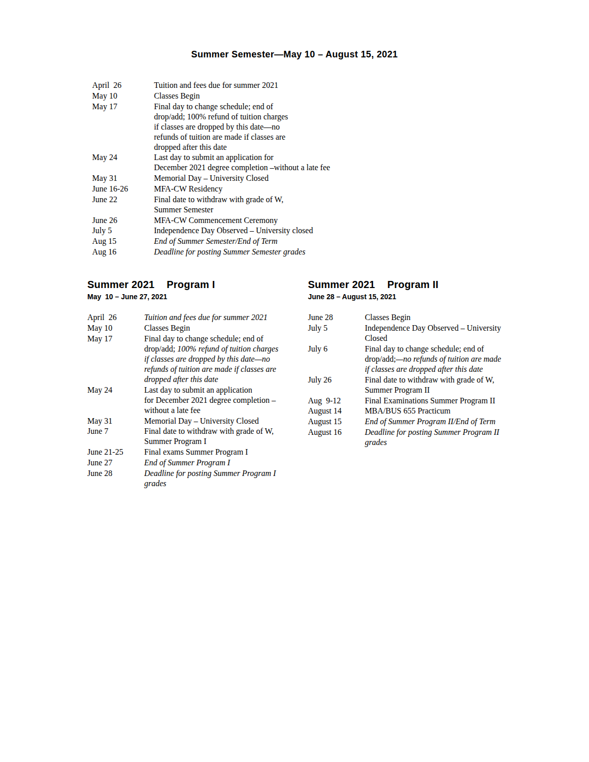Summer Semester—May 10 – August 15, 2021
| April 26 | Tuition and fees due for summer 2021 |
| May 10 | Classes Begin |
| May 17 | Final day to change schedule; end of drop/add; 100% refund of tuition charges if classes are dropped by this date—no refunds of tuition are made if classes are dropped after this date |
| May 24 | Last day to submit an application for December 2021 degree completion –without a late fee |
| May 31 | Memorial Day – University Closed |
| June 16-26 | MFA-CW Residency |
| June 22 | Final date to withdraw with grade of W, Summer Semester |
| June 26 | MFA-CW Commencement Ceremony |
| July 5 | Independence Day Observed – University closed |
| Aug 15 | End of Summer Semester/End of Term |
| Aug 16 | Deadline for posting Summer Semester grades |
Summer 2021 Program I
May 10 – June 27, 2021
| April 26 | Tuition and fees due for summer 2021 |
| May 10 | Classes Begin |
| May 17 | Final day to change schedule; end of drop/add; 100% refund of tuition charges if classes are dropped by this date—no refunds of tuition are made if classes are dropped after this date |
| May 24 | Last day to submit an application for December 2021 degree completion – without a late fee |
| May 31 | Memorial Day – University Closed |
| June 7 | Final date to withdraw with grade of W, Summer Program I |
| June 21-25 | Final exams Summer Program I |
| June 27 | End of Summer Program I |
| June 28 | Deadline for posting Summer Program I grades |
Summer 2021 Program II
June 28 – August 15, 2021
| June 28 | Classes Begin |
| July 5 | Independence Day Observed – University Closed |
| July 6 | Final day to change schedule; end of drop/add; —no refunds of tuition are made if classes are dropped after this date |
| July 26 | Final date to withdraw with grade of W, Summer Program II |
| Aug 9-12 | Final Examinations Summer Program II |
| August 14 | MBA/BUS 655 Practicum |
| August 15 | End of Summer Program II/End of Term |
| August 16 | Deadline for posting Summer Program II grades |